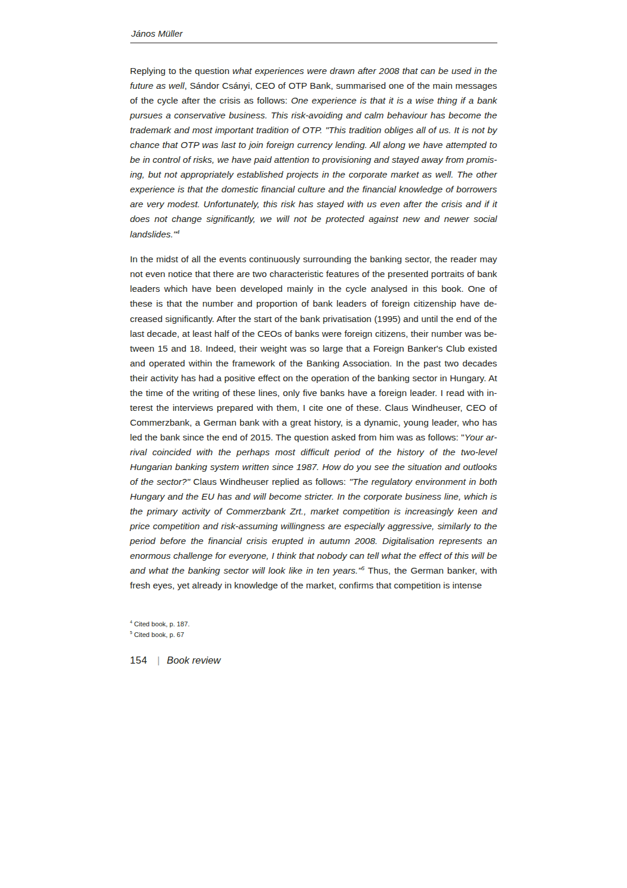János Müller
Replying to the question what experiences were drawn after 2008 that can be used in the future as well, Sándor Csányi, CEO of OTP Bank, summarised one of the main messages of the cycle after the crisis as follows: One experience is that it is a wise thing if a bank pursues a conservative business. This risk-avoiding and calm behaviour has become the trademark and most important tradition of OTP. "This tradition obliges all of us. It is not by chance that OTP was last to join foreign currency lending. All along we have attempted to be in control of risks, we have paid attention to provisioning and stayed away from promising, but not appropriately established projects in the corporate market as well. The other experience is that the domestic financial culture and the financial knowledge of borrowers are very modest. Unfortunately, this risk has stayed with us even after the crisis and if it does not change significantly, we will not be protected against new and newer social landslides."4
In the midst of all the events continuously surrounding the banking sector, the reader may not even notice that there are two characteristic features of the presented portraits of bank leaders which have been developed mainly in the cycle analysed in this book. One of these is that the number and proportion of bank leaders of foreign citizenship have decreased significantly. After the start of the bank privatisation (1995) and until the end of the last decade, at least half of the CEOs of banks were foreign citizens, their number was between 15 and 18. Indeed, their weight was so large that a Foreign Banker's Club existed and operated within the framework of the Banking Association. In the past two decades their activity has had a positive effect on the operation of the banking sector in Hungary. At the time of the writing of these lines, only five banks have a foreign leader. I read with interest the interviews prepared with them, I cite one of these. Claus Windheuser, CEO of Commerzbank, a German bank with a great history, is a dynamic, young leader, who has led the bank since the end of 2015. The question asked from him was as follows: "Your arrival coincided with the perhaps most difficult period of the history of the two-level Hungarian banking system written since 1987. How do you see the situation and outlooks of the sector?" Claus Windheuser replied as follows: "The regulatory environment in both Hungary and the EU has and will become stricter. In the corporate business line, which is the primary activity of Commerzbank Zrt., market competition is increasingly keen and price competition and risk-assuming willingness are especially aggressive, similarly to the period before the financial crisis erupted in autumn 2008. Digitalisation represents an enormous challenge for everyone, I think that nobody can tell what the effect of this will be and what the banking sector will look like in ten years."5 Thus, the German banker, with fresh eyes, yet already in knowledge of the market, confirms that competition is intense
4 Cited book, p. 187.
5 Cited book, p. 67
154 | Book review